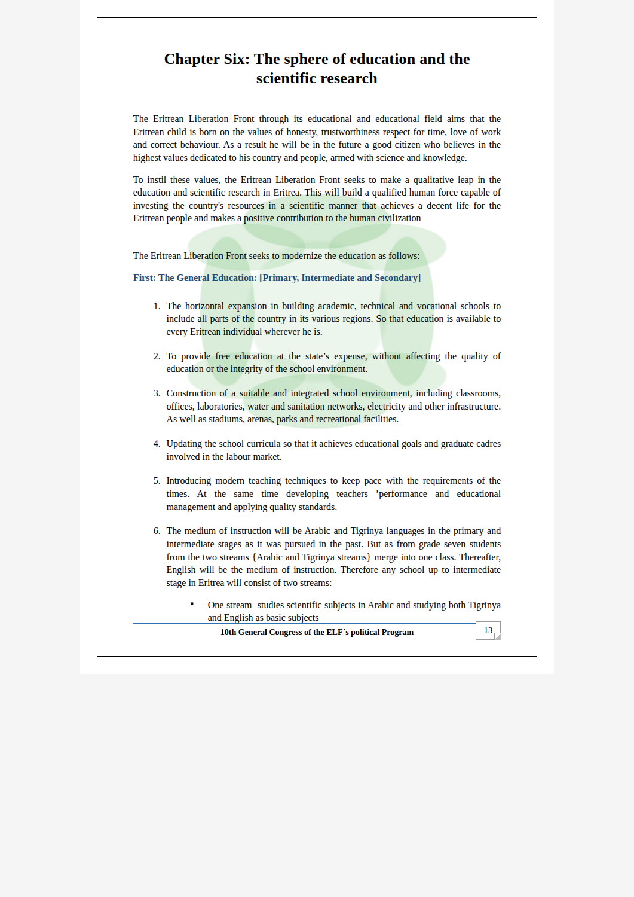Chapter Six: The sphere of education and the scientific research
The Eritrean Liberation Front through its educational and educational field aims that the Eritrean child is born on the values of honesty, trustworthiness respect for time, love of work and correct behaviour. As a result he will be in the future a good citizen who believes in the highest values dedicated to his country and people, armed with science and knowledge.
To instil these values, the Eritrean Liberation Front seeks to make a qualitative leap in the education and scientific research in Eritrea. This will build a qualified human force capable of investing the country's resources in a scientific manner that achieves a decent life for the Eritrean people and makes a positive contribution to the human civilization
The Eritrean Liberation Front seeks to modernize the education as follows:
First: The General Education: [Primary, Intermediate and Secondary]
The horizontal expansion in building academic, technical and vocational schools to include all parts of the country in its various regions. So that education is available to every Eritrean individual wherever he is.
To provide free education at the state’s expense, without affecting the quality of education or the integrity of the school environment.
Construction of a suitable and integrated school environment, including classrooms, offices, laboratories, water and sanitation networks, electricity and other infrastructure. As well as stadiums, arenas, parks and recreational facilities.
Updating the school curricula so that it achieves educational goals and graduate cadres involved in the labour market.
Introducing modern teaching techniques to keep pace with the requirements of the times. At the same time developing teachers ’performance and educational management and applying quality standards.
The medium of instruction will be Arabic and Tigrinya languages in the primary and intermediate stages as it was pursued in the past. But as from grade seven students from the two streams {Arabic and Tigrinya streams} merge into one class. Thereafter, English will be the medium of instruction. Therefore any school up to intermediate stage in Eritrea will consist of two streams:
One stream studies scientific subjects in Arabic and studying both Tigrinya and English as basic subjects
10th General Congress of the ELF´s political Program
13